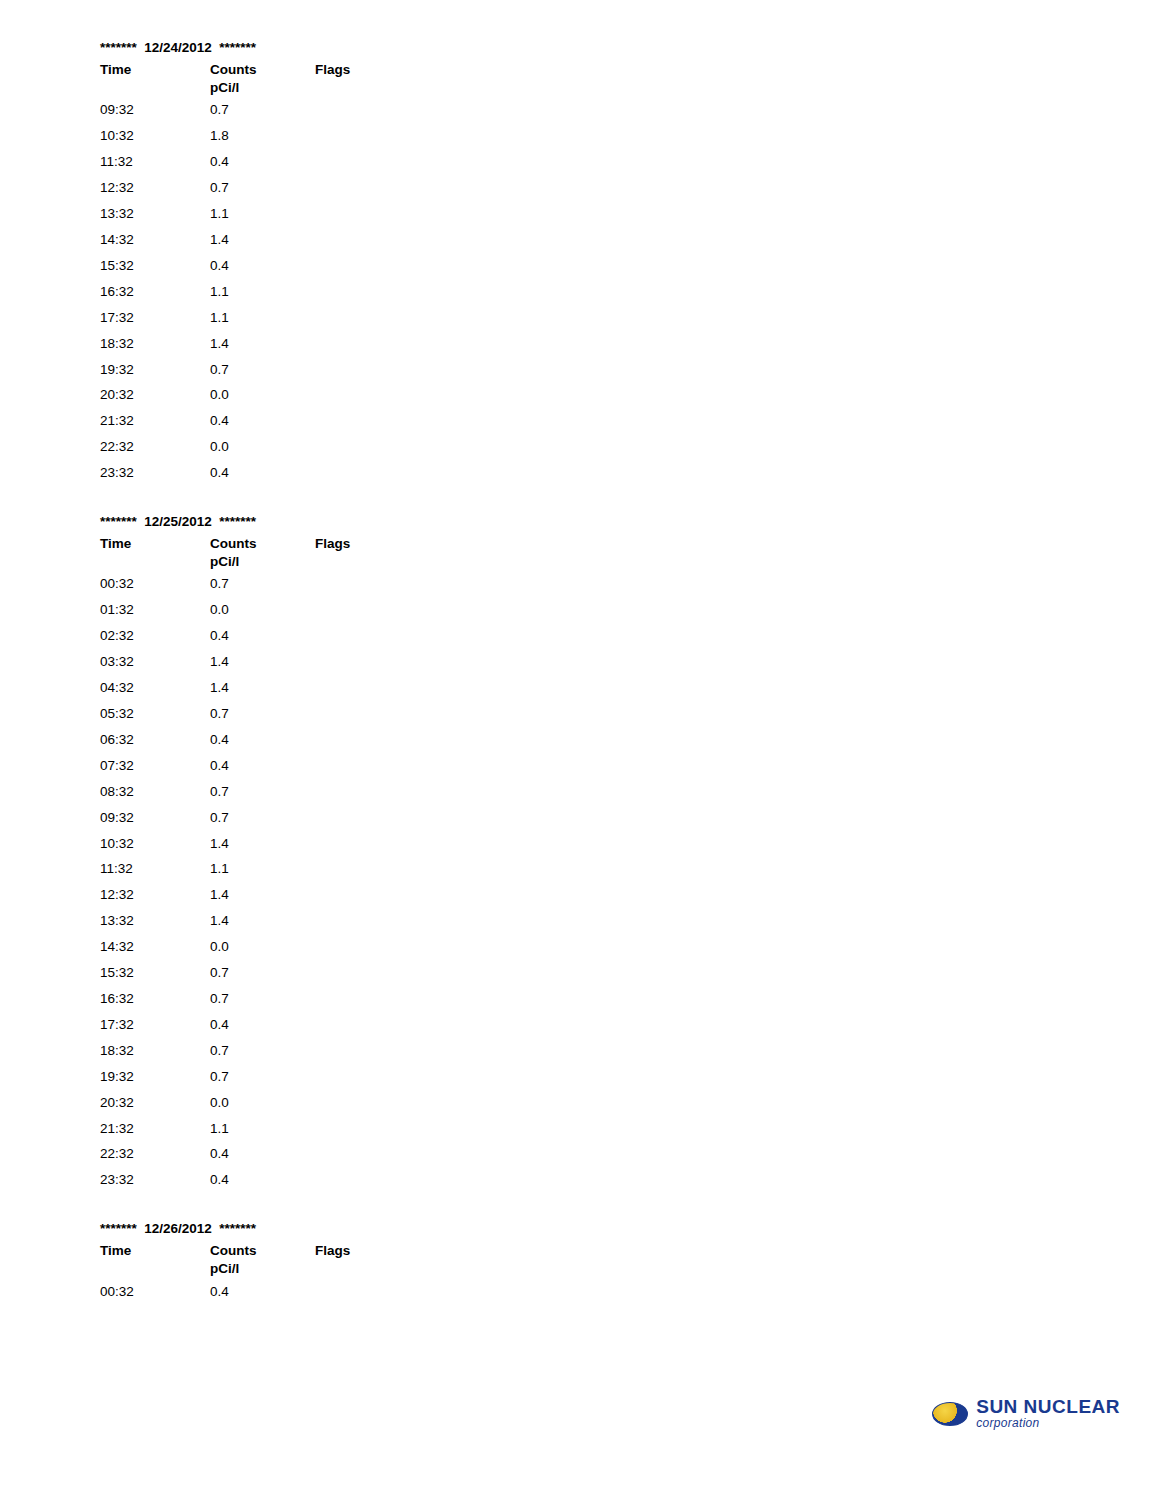******* 12/24/2012 *******
| Time | Counts pCi/l | Flags |
| --- | --- | --- |
| 09:32 | 0.7 | |
| 10:32 | 1.8 | |
| 11:32 | 0.4 | |
| 12:32 | 0.7 | |
| 13:32 | 1.1 | |
| 14:32 | 1.4 | |
| 15:32 | 0.4 | |
| 16:32 | 1.1 | |
| 17:32 | 1.1 | |
| 18:32 | 1.4 | |
| 19:32 | 0.7 | |
| 20:32 | 0.0 | |
| 21:32 | 0.4 | |
| 22:32 | 0.0 | |
| 23:32 | 0.4 | |
******* 12/25/2012 *******
| Time | Counts pCi/l | Flags |
| --- | --- | --- |
| 00:32 | 0.7 | |
| 01:32 | 0.0 | |
| 02:32 | 0.4 | |
| 03:32 | 1.4 | |
| 04:32 | 1.4 | |
| 05:32 | 0.7 | |
| 06:32 | 0.4 | |
| 07:32 | 0.4 | |
| 08:32 | 0.7 | |
| 09:32 | 0.7 | |
| 10:32 | 1.4 | |
| 11:32 | 1.1 | |
| 12:32 | 1.4 | |
| 13:32 | 1.4 | |
| 14:32 | 0.0 | |
| 15:32 | 0.7 | |
| 16:32 | 0.7 | |
| 17:32 | 0.4 | |
| 18:32 | 0.7 | |
| 19:32 | 0.7 | |
| 20:32 | 0.0 | |
| 21:32 | 1.1 | |
| 22:32 | 0.4 | |
| 23:32 | 0.4 | |
******* 12/26/2012 *******
| Time | Counts pCi/l | Flags |
| --- | --- | --- |
| 00:32 | 0.4 | |
SUN NUCLEAR
corporation